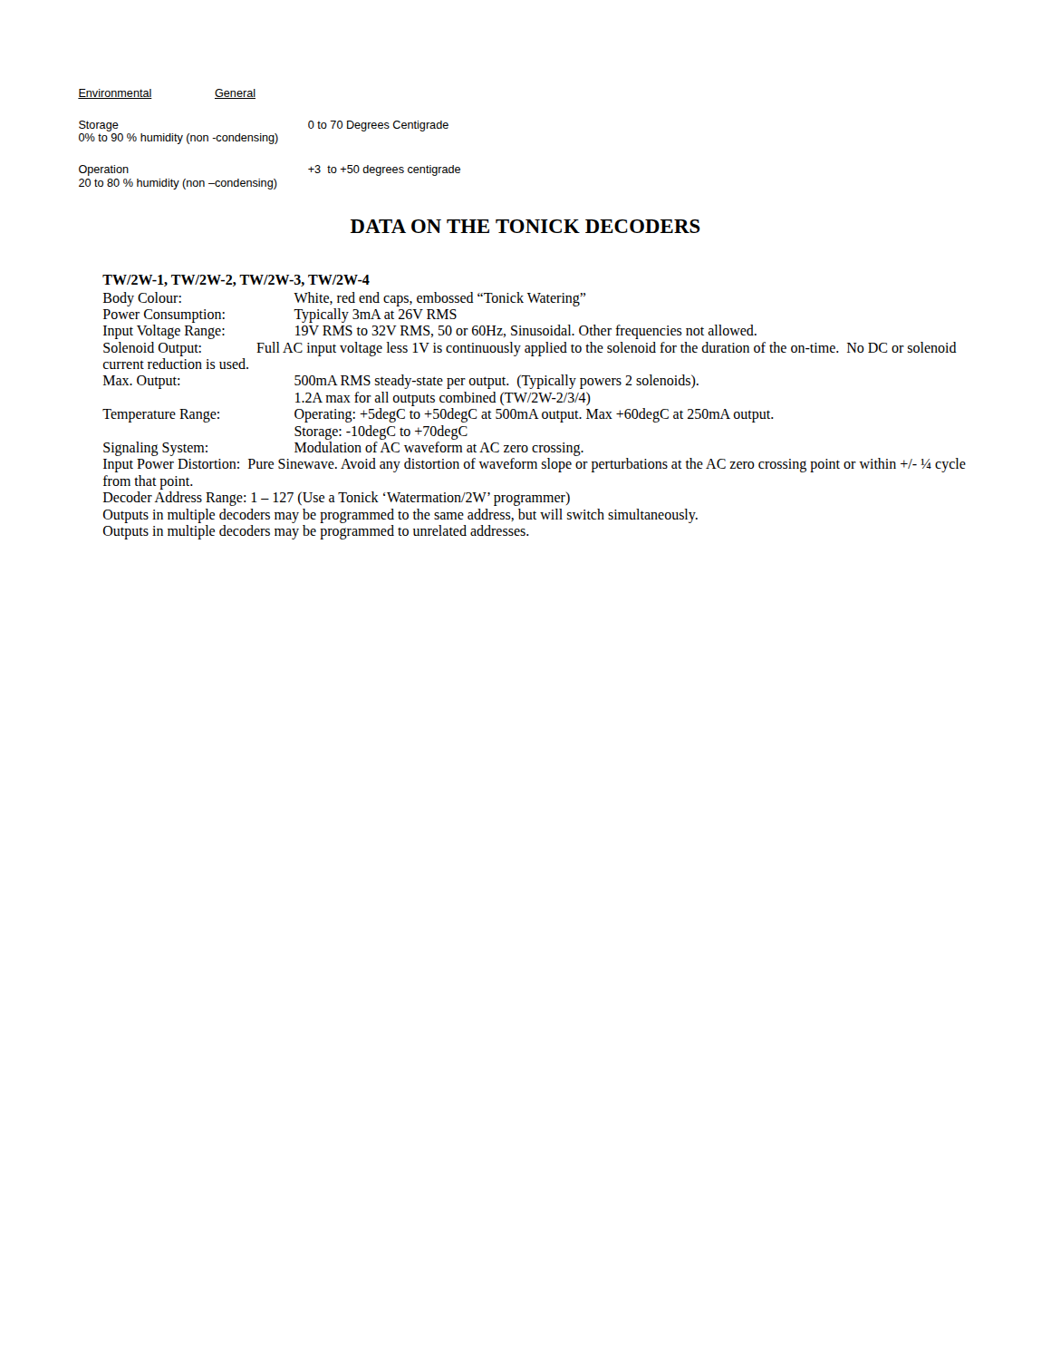Environmental General
Storage0 to 70 Degrees Centigrade
0% to 90 % humidity (non -condensing)
Operation+3 to +50 degrees centigrade
20 to 80 % humidity (non –condensing)
DATA ON THE TONICK DECODERS
TW/2W-1, TW/2W-2, TW/2W-3, TW/2W-4
| Body Colour: | White, red end caps, embossed “Tonick Watering” |
| Power Consumption: | Typically 3mA at 26V RMS |
| Input Voltage Range: | 19V RMS to 32V RMS, 50 or 60Hz, Sinusoidal. Other frequencies not allowed. |
Solenoid Output: Full AC input voltage less 1V is continuously applied to the solenoid for the duration of the on-time. No DC or solenoid current reduction is used.
| Max. Output: | 500mA RMS steady-state per output. (Typically powers 2 solenoids). |
| | 1.2A max for all outputs combined (TW/2W-2/3/4) |
| Temperature Range: | Operating: +5degC to +50degC at 500mA output. Max +60degC at 250mA output. |
| | Storage: -10degC to +70degC |
| Signaling System: | Modulation of AC waveform at AC zero crossing. |
Input Power Distortion: Pure Sinewave. Avoid any distortion of waveform slope or perturbations at the AC zero crossing point or within +/- ¼ cycle from that point.
Decoder Address Range: 1 – 127 (Use a Tonick ‘Watermation/2W’ programmer)
Outputs in multiple decoders may be programmed to the same address, but will switch simultaneously.
Outputs in multiple decoders may be programmed to unrelated addresses.